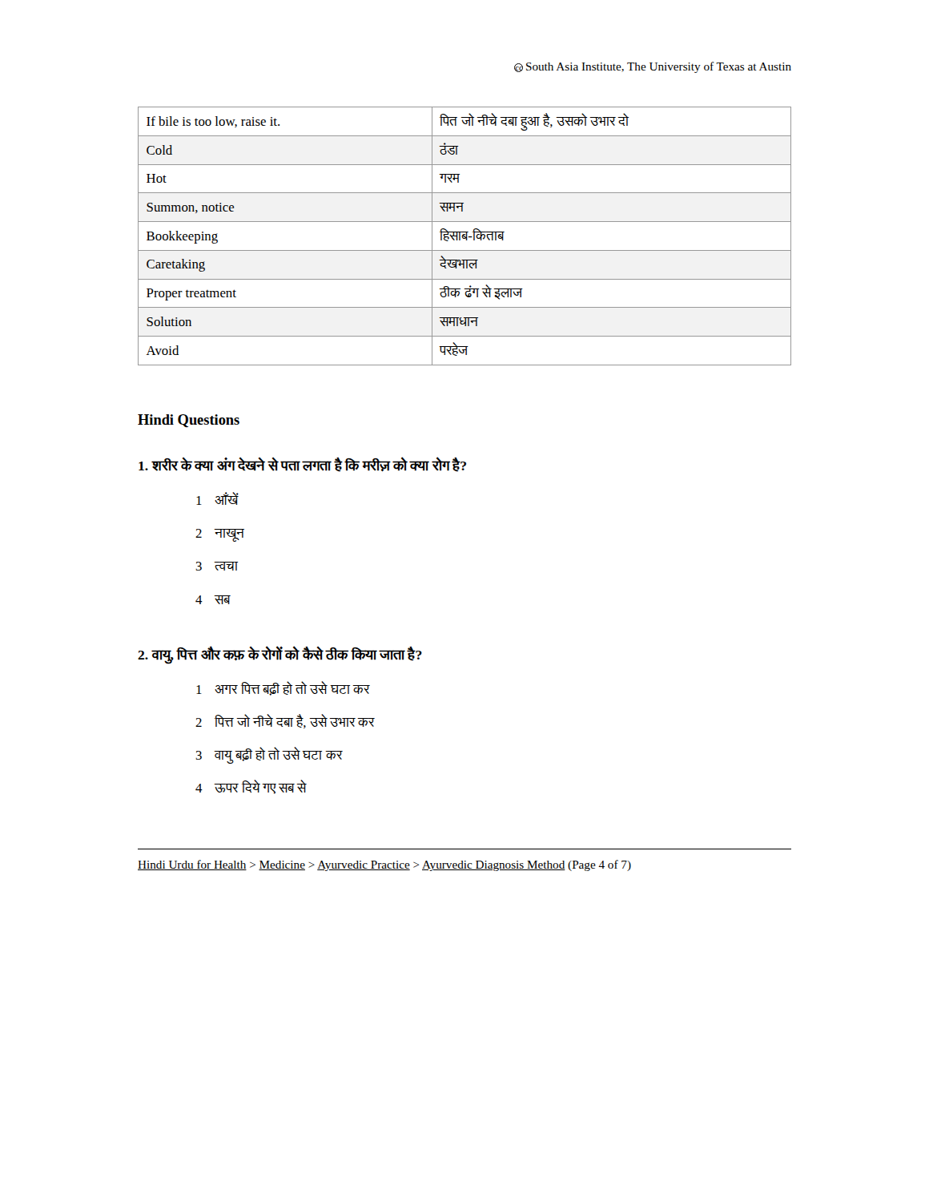cc South Asia Institute, The University of Texas at Austin
| If bile is too low, raise it. | पित जो नीचे दबा हुआ है, उसको उभार दो |
| Cold | ठंडा |
| Hot | गरम |
| Summon, notice | समन |
| Bookkeeping | हिसाब-किताब |
| Caretaking | देखभाल |
| Proper treatment | ठीक ढंग से इलाज |
| Solution | समाधान |
| Avoid | परहेज |
Hindi Questions
1. शरीर के क्या अंग देखने से पता लगता है कि मरीज़ को क्या रोग है?
1 आँखें
2 नाखून
3 त्वचा
4 सब
2. वायु, पित्त और कफ़ के रोगों को कैसे ठीक किया जाता है?
1 अगर पित्त बढ़ी हो तो उसे घटा कर
2 पित्त जो नीचे दबा है, उसे उभार कर
3 वायु बढ़ी हो तो उसे घटा कर
4 ऊपर दिये गए सब से
Hindi Urdu for Health > Medicine > Ayurvedic Practice > Ayurvedic Diagnosis Method (Page 4 of 7)